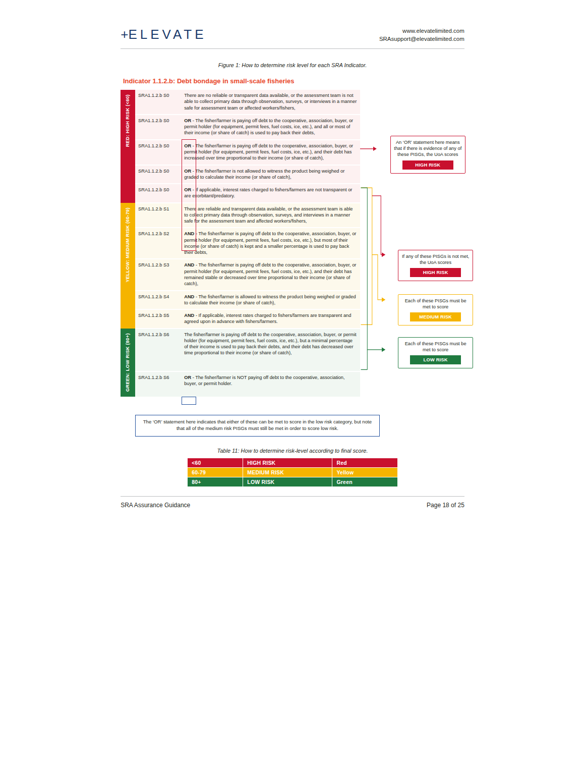+ELEVATE
www.elevatelimited.com
SRAsupport@elevatelimited.com
Figure 1: How to determine risk level for each SRA Indicator.
Indicator 1.1.2.b: Debt bondage in small-scale fisheries
| RED: HIGH RISK (<60) | SRA1.1.2.b S0 | There are no reliable or transparent data available, or the assessment team is not able to collect primary data through observation, surveys, or interviews in a manner safe for assessment team or affected workers/fishers, |
| SRA1.1.2.b S0 | OR - The fisher/farmer is paying off debt to the cooperative, association, buyer, or permit holder (for equipment, permit fees, fuel costs, ice, etc.), and all or most of their income (or share of catch) is used to pay back their debts, |
| SRA1.1.2.b S0 | OR - The fisher/farmer is paying off debt to the cooperative, association, buyer, or permit holder (for equipment, permit fees, fuel costs, ice, etc.), and their debt has increased over time proportional to their income (or share of catch), |
| SRA1.1.2.b S0 | OR - The fisher/farmer is not allowed to witness the product being weighed or graded to calculate their income (or share of catch), |
| SRA1.1.2.b S0 | OR - If applicable, interest rates charged to fishers/farmers are not transparent or are exorbitant/predatory. |
| YELLOW: MEDIUM RISK (60-79) | SRA1.1.2.b S1 | There are reliable and transparent data available, or the assessment team is able to collect primary data through observation, surveys, and interviews in a manner safe for the assessment team and affected workers/fishers, |
| SRA1.1.2.b S2 | AND - The fisher/farmer is paying off debt to the cooperative, association, buyer, or permit holder (for equipment, permit fees, fuel costs, ice, etc.), but most of their income (or share of catch) is kept and a smaller percentage is used to pay back their debts, |
| SRA1.1.2.b S3 | AND - The fisher/farmer is paying off debt to the cooperative, association, buyer, or permit holder (for equipment, permit fees, fuel costs, ice, etc.), and their debt has remained stable or decreased over time proportional to their income (or share of catch), |
| SRA1.1.2.b S4 | AND - The fisher/farmer is allowed to witness the product being weighed or graded to calculate their income (or share of catch), |
| SRA1.1.2.b S5 | AND - If applicable, interest rates charged to fishers/farmers are transparent and agreed upon in advance with fishers/farmers. |
| GREEN: LOW RISK (80+) | SRA1.1.2.b S6 | The fisher/farmer is paying off debt to the cooperative, association, buyer, or permit holder (for equipment, permit fees, fuel costs, ice, etc.), but a minimal percentage of their income is used to pay back their debts, and their debt has decreased over time proportional to their income (or share of catch), |
| SRA1.1.2.b S6 | OR - The fisher/farmer is NOT paying off debt to the cooperative, association, buyer, or permit holder. |
An ‘OR’ statement here means that if there is evidence of any of these PISGs, the UoA scores HIGH RISK
If any of these PISGs is not met, the UoA scores HIGH RISK
Each of these PISGs must be met to score MEDIUM RISK
Each of these PISGs must be met to score LOW RISK
The ‘OR’ statement here indicates that either of these can be met to score in the low risk category, but note that all of the medium risk PISGs must still be met in order to score low risk.
Table 11: How to determine risk-level according to final score.
| <60 | HIGH RISK | Red |
| 60-79 | MEDIUM RISK | Yellow |
| 80+ | LOW RISK | Green |
SRA Assurance Guidance
Page 18 of 25